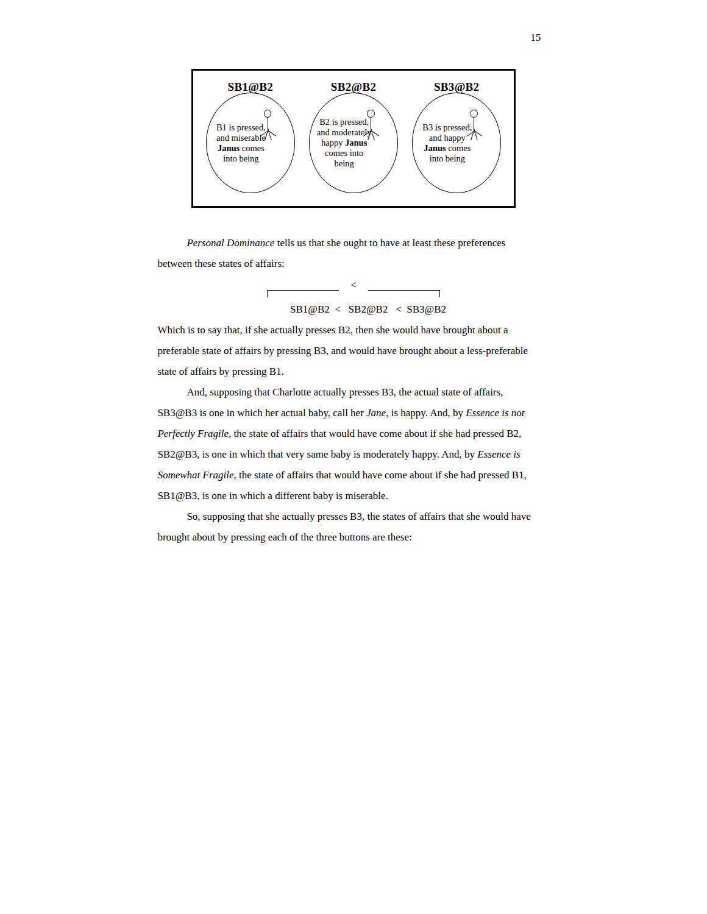15
| SB1@B2 | SB2@B2 | SB3@B2 |
| B1 is pressed, and miserable Janus comes into being | B2 is pressed, and moderately happy Janus comes into being | B3 is pressed, and happy Janus comes into being |
Personal Dominance tells us that she ought to have at least these preferences
between these states of affairs:
<
SB1@B2 < SB2@B2 < SB3@B2
Which is to say that, if she actually presses B2, then she would have brought about a
preferable state of affairs by pressing B3, and would have brought about a less-preferable
state of affairs by pressing B1.
And, supposing that Charlotte actually presses B3, the actual state of affairs,
SB3@B3 is one in which her actual baby, call her Jane, is happy. And, by Essence is not
Perfectly Fragile, the state of affairs that would have come about if she had pressed B2,
SB2@B3, is one in which that very same baby is moderately happy. And, by Essence is
Somewhat Fragile, the state of affairs that would have come about if she had pressed B1,
SB1@B3, is one in which a different baby is miserable.
So, supposing that she actually presses B3, the states of affairs that she would have
brought about by pressing each of the three buttons are these: